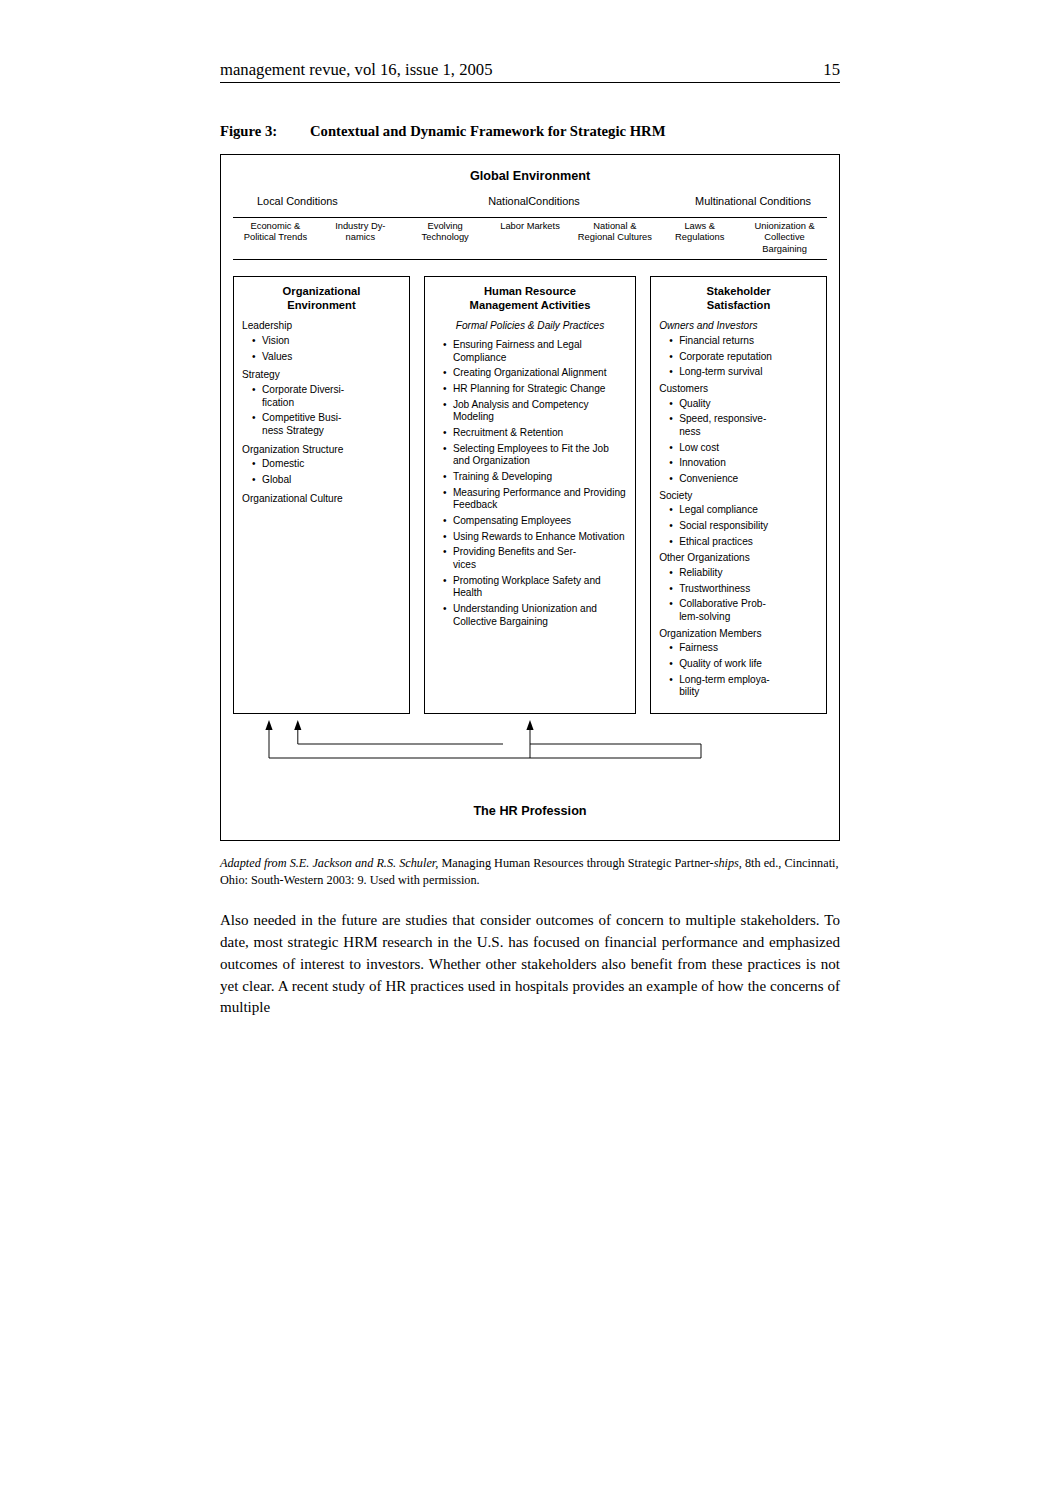management revue, vol 16, issue 1, 2005
15
Figure 3: Contextual and Dynamic Framework for Strategic HRM
Global Environment
Local Conditions
NationalConditions
Multinational Conditions
Economic & Political Trends
Industry Dy-
namics
Evolving Technology
Labor Markets
National & Regional Cultures
Laws & Regulations
Unionization & Collective Bargaining
Organizational
Environment
Leadership
Vision
Values
Strategy
Corporate Diversi-
fication
Competitive Busi-
ness Strategy
Organization Structure
Domestic
Global
Organizational Culture
Human Resource
Management Activities
Formal Policies & Daily Practices
Ensuring Fairness and Legal Compliance
Creating Organizational Alignment
HR Planning for Strategic Change
Job Analysis and Competency Modeling
Recruitment & Retention
Selecting Employees to Fit the Job and Organization
Training & Developing
Measuring Performance and Providing Feedback
Compensating Employees
Using Rewards to Enhance Motivation
Providing Benefits and Ser-
vices
Promoting Workplace Safety and Health
Understanding Unionization and Collective Bargaining
Stakeholder
Satisfaction
Owners and Investors
Financial returns
Corporate reputation
Long-term survival
Customers
Quality
Speed, responsive-
ness
Low cost
Innovation
Convenience
Society
Legal compliance
Social responsibility
Ethical practices
Other Organizations
Reliability
Trustworthiness
Collaborative Prob-
lem-solving
Organization Members
Fairness
Quality of work life
Long-term employa-
bility
The HR Profession
Adapted from S.E. Jackson and R.S. Schuler, Managing Human Resources through Strategic Partner-ships, 8th ed., Cincinnati, Ohio: South-Western 2003: 9. Used with permission.
Also needed in the future are studies that consider outcomes of concern to multiple stakeholders. To date, most strategic HRM research in the U.S. has focused on financial performance and emphasized outcomes of interest to investors. Whether other stakeholders also benefit from these practices is not yet clear. A recent study of HR practices used in hospitals provides an example of how the concerns of multiple